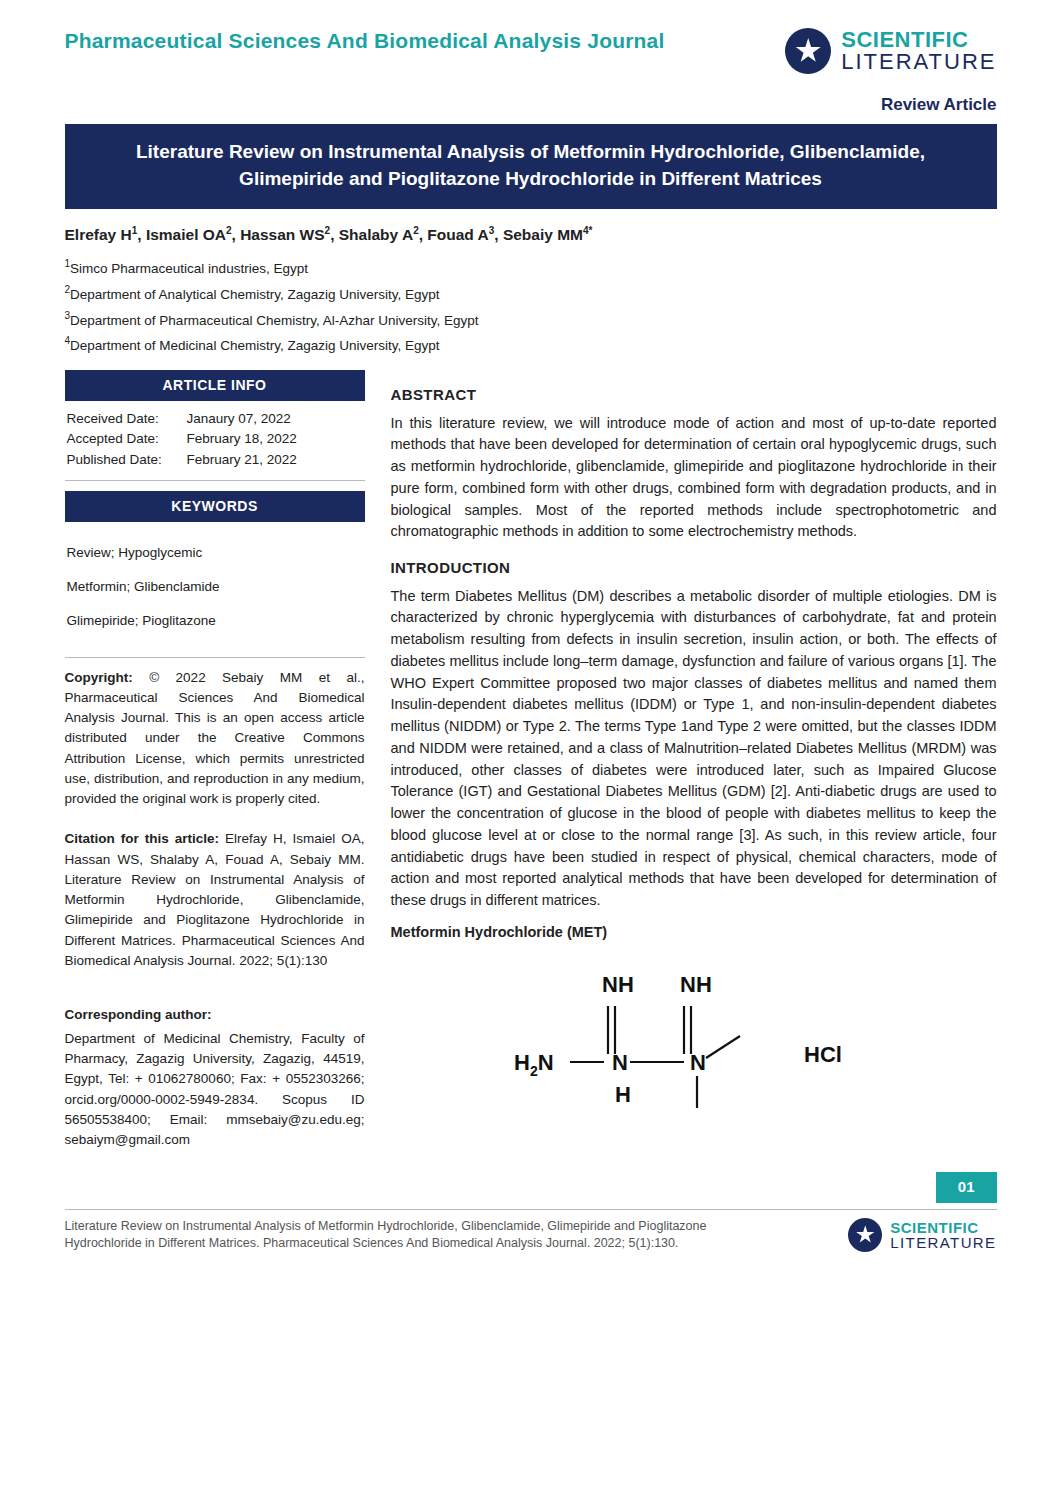Pharmaceutical Sciences And Biomedical Analysis Journal
SCIENTIFIC LITERATURE
Review Article
Literature Review on Instrumental Analysis of Metformin Hydrochloride, Glibenclamide,
Glimepiride and Pioglitazone Hydrochloride in Different Matrices
Elrefay H1, Ismaiel OA2, Hassan WS2, Shalaby A2, Fouad A3, Sebaiy MM4*
1Simco Pharmaceutical industries, Egypt
2Department of Analytical Chemistry, Zagazig University, Egypt
3Department of Pharmaceutical Chemistry, Al-Azhar University, Egypt
4Department of Medicinal Chemistry, Zagazig University, Egypt
ARTICLE INFO
Received Date: Janaury 07, 2022
Accepted Date: February 18, 2022
Published Date: February 21, 2022
KEYWORDS
Review; Hypoglycemic
Metformin; Glibenclamide
Glimepiride; Pioglitazone
Copyright: © 2022 Sebaiy MM et al., Pharmaceutical Sciences And Biomedical Analysis Journal. This is an open access article distributed under the Creative Commons Attribution License, which permits unrestricted use, distribution, and reproduction in any medium, provided the original work is properly cited.
Citation for this article: Elrefay H, Ismaiel OA, Hassan WS, Shalaby A, Fouad A, Sebaiy MM. Literature Review on Instrumental Analysis of Metformin Hydrochloride, Glibenclamide, Glimepiride and Pioglitazone Hydrochloride in Different Matrices. Pharmaceutical Sciences And Biomedical Analysis Journal. 2022; 5(1):130
Corresponding author:
Department of Medicinal Chemistry, Faculty of Pharmacy, Zagazig University, Zagazig, 44519, Egypt, Tel: + 01062780060; Fax: + 0552303266; orcid.org/0000-0002-5949-2834. Scopus ID 56505538400; Email: mmsebaiy@zu.edu.eg; sebaiym@gmail.com
ABSTRACT
In this literature review, we will introduce mode of action and most of up-to-date reported methods that have been developed for determination of certain oral hypoglycemic drugs, such as metformin hydrochloride, glibenclamide, glimepiride and pioglitazone hydrochloride in their pure form, combined form with other drugs, combined form with degradation products, and in biological samples. Most of the reported methods include spectrophotometric and chromatographic methods in addition to some electrochemistry methods.
INTRODUCTION
The term Diabetes Mellitus (DM) describes a metabolic disorder of multiple etiologies. DM is characterized by chronic hyperglycemia with disturbances of carbohydrate, fat and protein metabolism resulting from defects in insulin secretion, insulin action, or both. The effects of diabetes mellitus include long–term damage, dysfunction and failure of various organs [1]. The WHO Expert Committee proposed two major classes of diabetes mellitus and named them Insulin-dependent diabetes mellitus (IDDM) or Type 1, and non-insulin-dependent diabetes mellitus (NIDDM) or Type 2. The terms Type 1and Type 2 were omitted, but the classes IDDM and NIDDM were retained, and a class of Malnutrition–related Diabetes Mellitus (MRDM) was introduced, other classes of diabetes were introduced later, such as Impaired Glucose Tolerance (IGT) and Gestational Diabetes Mellitus (GDM) [2]. Anti-diabetic drugs are used to lower the concentration of glucose in the blood of people with diabetes mellitus to keep the blood glucose level at or close to the normal range [3]. As such, in this review article, four antidiabetic drugs have been studied in respect of physical, chemical characters, mode of action and most reported analytical methods that have been developed for determination of these drugs in different matrices.
Metformin Hydrochloride (MET)
NH NH H2N N H N HCl
01
Literature Review on Instrumental Analysis of Metformin Hydrochloride, Glibenclamide, Glimepiride and Pioglitazone Hydrochloride in Different Matrices. Pharmaceutical Sciences And Biomedical Analysis Journal. 2022; 5(1):130.
SCIENTIFIC LITERATURE